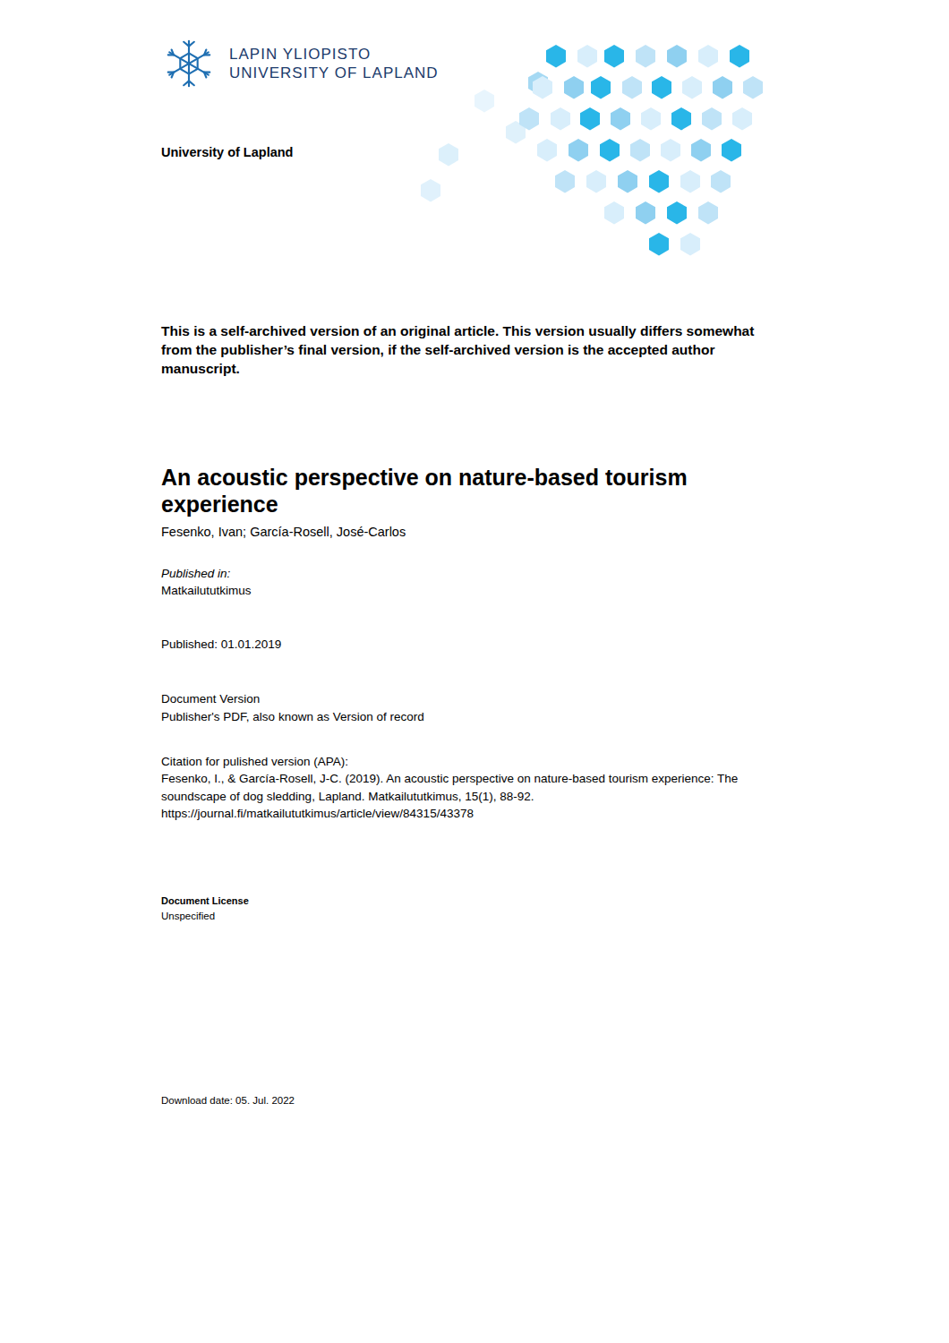LAPIN YLIOPISTO UNIVERSITY OF LAPLAND
University of Lapland
This is a self-archived version of an original article. This version usually differs somewhat from the publisher’s final version, if the self-archived version is the accepted author manuscript.
An acoustic perspective on nature-based tourism experience
Fesenko, Ivan; García-Rosell, José-Carlos
Published in:
Matkailututkimus
Published: 01.01.2019
Document Version
Publisher's PDF, also known as Version of record
Citation for pulished version (APA):
Fesenko, I., & García-Rosell, J-C. (2019). An acoustic perspective on nature-based tourism experience: The soundscape of dog sledding, Lapland. Matkailututkimus, 15(1), 88-92. https://journal.fi/matkailututkimus/article/view/84315/43378
Document License
Unspecified
Download date: 05. Jul. 2022